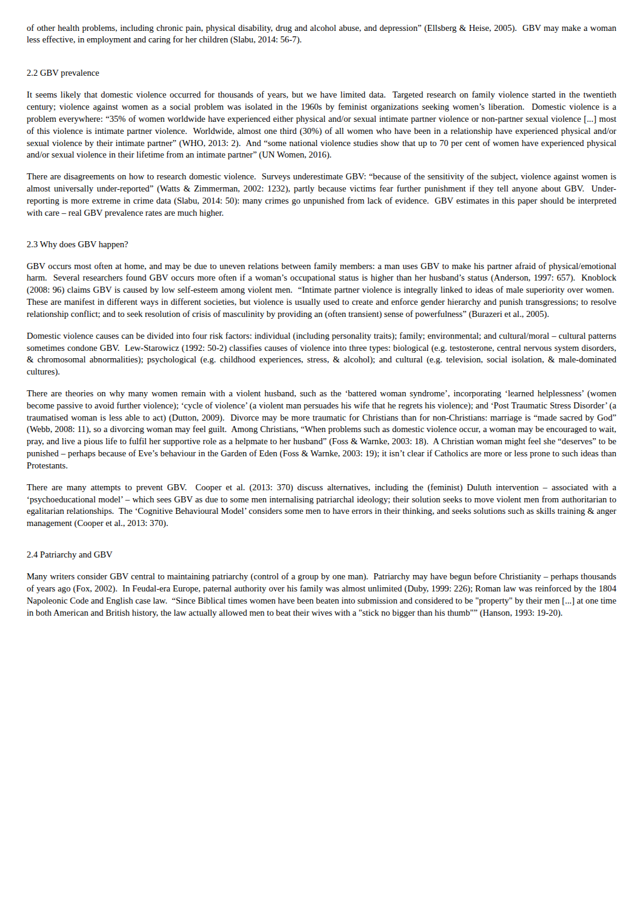of other health problems, including chronic pain, physical disability, drug and alcohol abuse, and depression” (Ellsberg & Heise, 2005). GBV may make a woman less effective, in employment and caring for her children (Slabu, 2014: 56-7).
2.2 GBV prevalence
It seems likely that domestic violence occurred for thousands of years, but we have limited data. Targeted research on family violence started in the twentieth century; violence against women as a social problem was isolated in the 1960s by feminist organizations seeking women’s liberation. Domestic violence is a problem everywhere: “35% of women worldwide have experienced either physical and/or sexual intimate partner violence or non-partner sexual violence [...] most of this violence is intimate partner violence. Worldwide, almost one third (30%) of all women who have been in a relationship have experienced physical and/or sexual violence by their intimate partner” (WHO, 2013: 2). And “some national violence studies show that up to 70 per cent of women have experienced physical and/or sexual violence in their lifetime from an intimate partner” (UN Women, 2016).
There are disagreements on how to research domestic violence. Surveys underestimate GBV: “because of the sensitivity of the subject, violence against women is almost universally under-reported” (Watts & Zimmerman, 2002: 1232), partly because victims fear further punishment if they tell anyone about GBV. Under-reporting is more extreme in crime data (Slabu, 2014: 50): many crimes go unpunished from lack of evidence. GBV estimates in this paper should be interpreted with care – real GBV prevalence rates are much higher.
2.3 Why does GBV happen?
GBV occurs most often at home, and may be due to uneven relations between family members: a man uses GBV to make his partner afraid of physical/emotional harm. Several researchers found GBV occurs more often if a woman’s occupational status is higher than her husband’s status (Anderson, 1997: 657). Knoblock (2008: 96) claims GBV is caused by low self-esteem among violent men. “Intimate partner violence is integrally linked to ideas of male superiority over women. These are manifest in different ways in different societies, but violence is usually used to create and enforce gender hierarchy and punish transgressions; to resolve relationship conflict; and to seek resolution of crisis of masculinity by providing an (often transient) sense of powerfulness” (Burazeri et al., 2005).
Domestic violence causes can be divided into four risk factors: individual (including personality traits); family; environmental; and cultural/moral – cultural patterns sometimes condone GBV. Lew-Starowicz (1992: 50-2) classifies causes of violence into three types: biological (e.g. testosterone, central nervous system disorders, & chromosomal abnormalities); psychological (e.g. childhood experiences, stress, & alcohol); and cultural (e.g. television, social isolation, & male-dominated cultures).
There are theories on why many women remain with a violent husband, such as the ‘battered woman syndrome’, incorporating ‘learned helplessness’ (women become passive to avoid further violence); ‘cycle of violence’ (a violent man persuades his wife that he regrets his violence); and ‘Post Traumatic Stress Disorder’ (a traumatised woman is less able to act) (Dutton, 2009). Divorce may be more traumatic for Christians than for non-Christians: marriage is “made sacred by God” (Webb, 2008: 11), so a divorcing woman may feel guilt. Among Christians, “When problems such as domestic violence occur, a woman may be encouraged to wait, pray, and live a pious life to fulfil her supportive role as a helpmate to her husband” (Foss & Warnke, 2003: 18). A Christian woman might feel she “deserves” to be punished – perhaps because of Eve’s behaviour in the Garden of Eden (Foss & Warnke, 2003: 19); it isn’t clear if Catholics are more or less prone to such ideas than Protestants.
There are many attempts to prevent GBV. Cooper et al. (2013: 370) discuss alternatives, including the (feminist) Duluth intervention – associated with a ‘psychoeducational model’ – which sees GBV as due to some men internalising patriarchal ideology; their solution seeks to move violent men from authoritarian to egalitarian relationships. The ‘Cognitive Behavioural Model’ considers some men to have errors in their thinking, and seeks solutions such as skills training & anger management (Cooper et al., 2013: 370).
2.4 Patriarchy and GBV
Many writers consider GBV central to maintaining patriarchy (control of a group by one man). Patriarchy may have begun before Christianity – perhaps thousands of years ago (Fox, 2002). In Feudal-era Europe, paternal authority over his family was almost unlimited (Duby, 1999: 226); Roman law was reinforced by the 1804 Napoleonic Code and English case law. “Since Biblical times women have been beaten into submission and considered to be "property" by their men [...] at one time in both American and British history, the law actually allowed men to beat their wives with a "stick no bigger than his thumb"” (Hanson, 1993: 19-20).